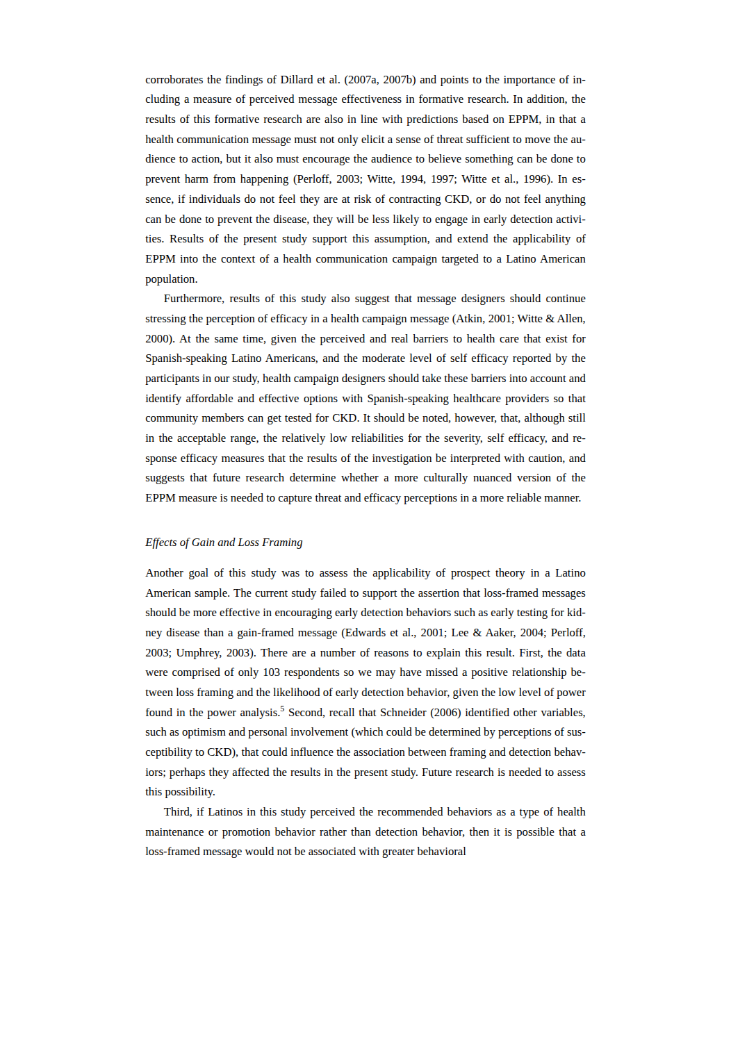corroborates the findings of Dillard et al. (2007a, 2007b) and points to the importance of including a measure of perceived message effectiveness in formative research. In addition, the results of this formative research are also in line with predictions based on EPPM, in that a health communication message must not only elicit a sense of threat sufficient to move the audience to action, but it also must encourage the audience to believe something can be done to prevent harm from happening (Perloff, 2003; Witte, 1994, 1997; Witte et al., 1996). In essence, if individuals do not feel they are at risk of contracting CKD, or do not feel anything can be done to prevent the disease, they will be less likely to engage in early detection activities. Results of the present study support this assumption, and extend the applicability of EPPM into the context of a health communication campaign targeted to a Latino American population.
Furthermore, results of this study also suggest that message designers should continue stressing the perception of efficacy in a health campaign message (Atkin, 2001; Witte & Allen, 2000). At the same time, given the perceived and real barriers to health care that exist for Spanish-speaking Latino Americans, and the moderate level of self efficacy reported by the participants in our study, health campaign designers should take these barriers into account and identify affordable and effective options with Spanish-speaking healthcare providers so that community members can get tested for CKD. It should be noted, however, that, although still in the acceptable range, the relatively low reliabilities for the severity, self efficacy, and response efficacy measures that the results of the investigation be interpreted with caution, and suggests that future research determine whether a more culturally nuanced version of the EPPM measure is needed to capture threat and efficacy perceptions in a more reliable manner.
Effects of Gain and Loss Framing
Another goal of this study was to assess the applicability of prospect theory in a Latino American sample. The current study failed to support the assertion that loss-framed messages should be more effective in encouraging early detection behaviors such as early testing for kidney disease than a gain-framed message (Edwards et al., 2001; Lee & Aaker, 2004; Perloff, 2003; Umphrey, 2003). There are a number of reasons to explain this result. First, the data were comprised of only 103 respondents so we may have missed a positive relationship between loss framing and the likelihood of early detection behavior, given the low level of power found in the power analysis.5 Second, recall that Schneider (2006) identified other variables, such as optimism and personal involvement (which could be determined by perceptions of susceptibility to CKD), that could influence the association between framing and detection behaviors; perhaps they affected the results in the present study. Future research is needed to assess this possibility.
Third, if Latinos in this study perceived the recommended behaviors as a type of health maintenance or promotion behavior rather than detection behavior, then it is possible that a loss-framed message would not be associated with greater behavioral